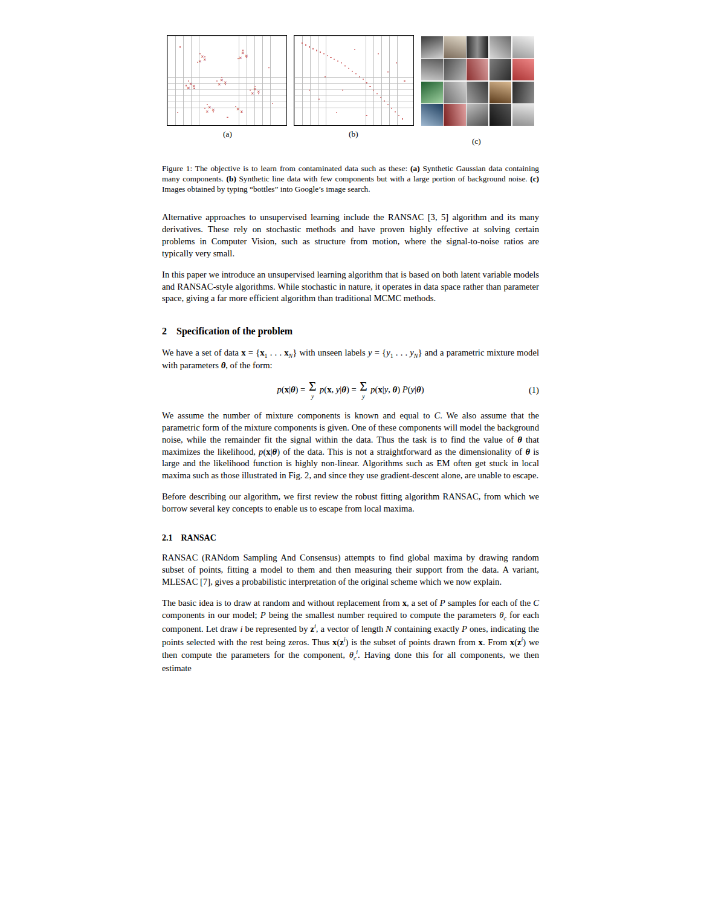✕ ✕ ✕ ✕ ✕ ✕ ✕ ✕ ✕ ✕ ✕ ✕ ✕ ✕ ✕ ✕ ✕ ✕ ✕ ✕
(a) (b) (c)
Figure 1: The objective is to learn from contaminated data such as these: (a) Synthetic Gaussian data containing many components. (b) Synthetic line data with few components but with a large portion of background noise. (c) Images obtained by typing “bottles” into Google’s image search.
Alternative approaches to unsupervised learning include the RANSAC [3, 5] algorithm and its many derivatives. These rely on stochastic methods and have proven highly effective at solving certain problems in Computer Vision, such as structure from motion, where the signal-to-noise ratios are typically very small.
In this paper we introduce an unsupervised learning algorithm that is based on both latent variable models and RANSAC-style algorithms. While stochastic in nature, it operates in data space rather than parameter space, giving a far more efficient algorithm than traditional MCMC methods.
2 Specification of the problem
We have a set of data x = {x1 . . . xN} with unseen labels y = {y1 . . . yN} and a parametric mixture model with parameters θ, of the form:
p(x|θ) = Σy p(x, y|θ) = Σy p(x|y, θ) P(y|θ)
(1)
We assume the number of mixture components is known and equal to C. We also assume that the parametric form of the mixture components is given. One of these components will model the background noise, while the remainder fit the signal within the data. Thus the task is to find the value of θ that maximizes the likelihood, p(x|θ) of the data. This is not a straightforward as the dimensionality of θ is large and the likelihood function is highly non-linear. Algorithms such as EM often get stuck in local maxima such as those illustrated in Fig. 2, and since they use gradient-descent alone, are unable to escape.
Before describing our algorithm, we first review the robust fitting algorithm RANSAC, from which we borrow several key concepts to enable us to escape from local maxima.
2.1 RANSAC
RANSAC (RANdom Sampling And Consensus) attempts to find global maxima by drawing random subset of points, fitting a model to them and then measuring their support from the data. A variant, MLESAC [7], gives a probabilistic interpretation of the original scheme which we now explain.
The basic idea is to draw at random and without replacement from x, a set of P samples for each of the C components in our model; P being the smallest number required to compute the parameters θc for each component. Let draw i be represented by zi, a vector of length N containing exactly P ones, indicating the points selected with the rest being zeros. Thus x(zi) is the subset of points drawn from x. From x(zi) we then compute the parameters for the component, θci. Having done this for all components, we then estimate